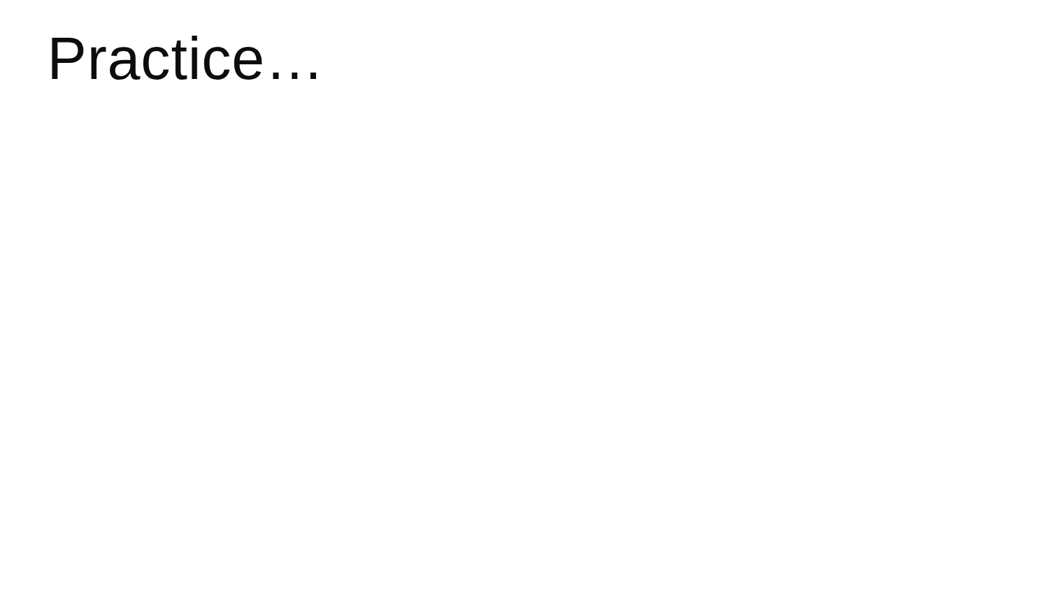Practice…